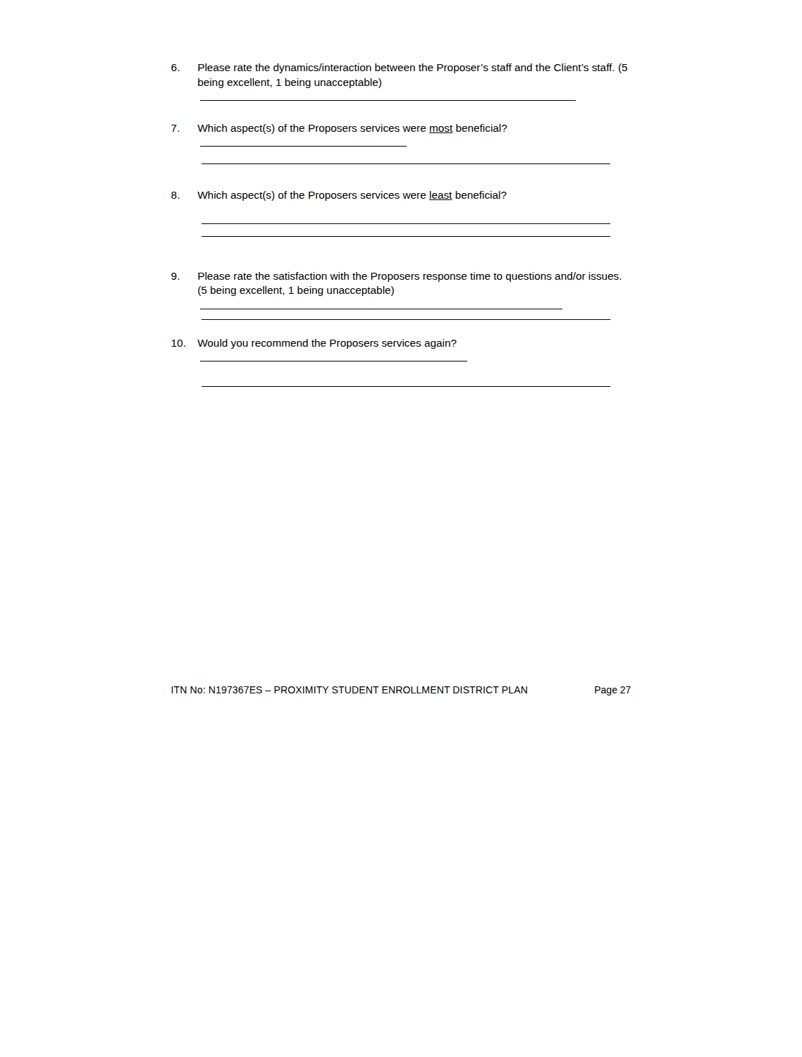Please rate the dynamics/interaction between the Proposer’s staff and the Client’s staff. (5 being excellent, 1 being unacceptable)
Which aspect(s) of the Proposers services were most beneficial?
Which aspect(s) of the Proposers services were least beneficial?
Please rate the satisfaction with the Proposers response time to questions and/or issues. (5 being excellent, 1 being unacceptable)
Would you recommend the Proposers services again?
ITN No: N197367ES – PROXIMITY STUDENT ENROLLMENT DISTRICT PLAN Page 27